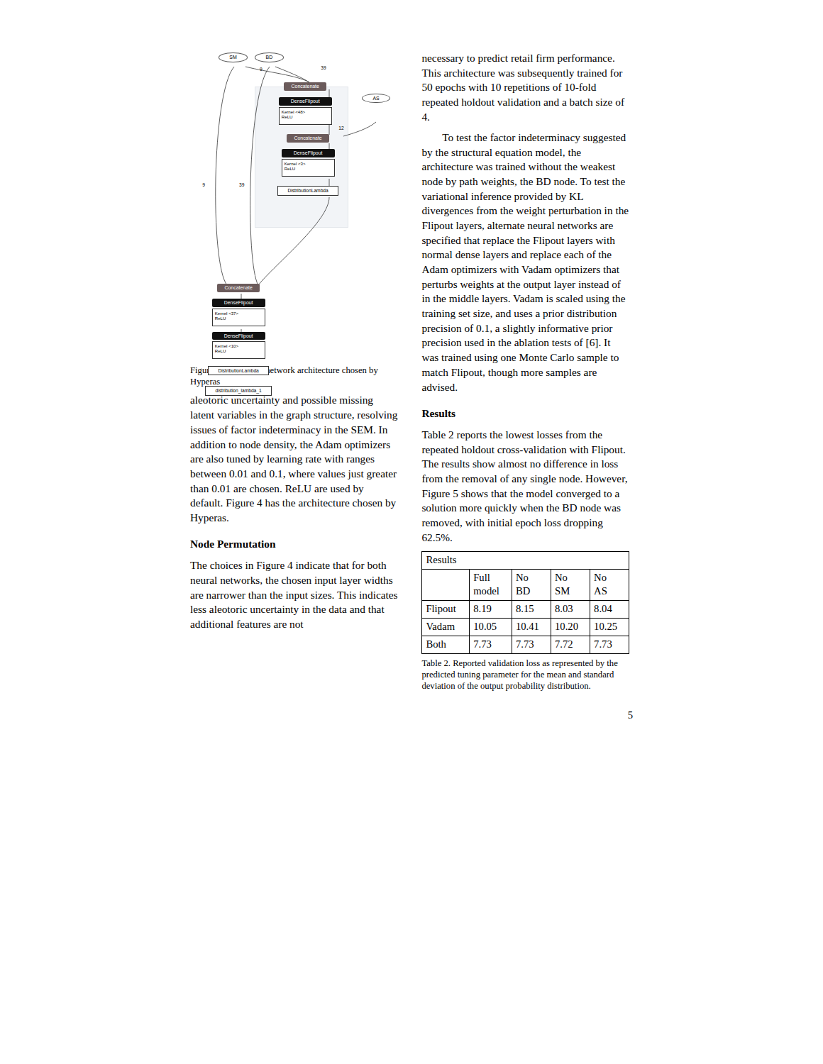SM
BD
AS
Concatenate
DenseFlipout
Kernel <48>
ReLU
Concatenate
DenseFlipout
Kernel <3>
ReLU
DistributionLambda
Concatenate
DenseFlipout
Kernel <37>
ReLU
DenseFlipout
Kernel <10>
ReLU
DistributionLambda
distribution_lambda_1
9
39
12
9
39
Figure 4. The neural network architecture chosen by Hyperas
aleotoric uncertainty and possible missing latent variables in the graph structure, resolving issues of factor indeterminacy in the SEM. In addition to node density, the Adam optimizers are also tuned by learning rate with ranges between 0.01 and 0.1, where values just greater than 0.01 are chosen. ReLU are used by default. Figure 4 has the architecture chosen by Hyperas.
Node Permutation
The choices in Figure 4 indicate that for both neural networks, the chosen input layer widths are narrower than the input sizes. This indicates less aleotoric uncertainty in the data and that additional features are not
necessary to predict retail firm performance. This architecture was subsequently trained for 50 epochs with 10 repetitions of 10-fold repeated holdout validation and a batch size of 4.
To test the factor indeterminacy suggested by the structural equation model, the architecture was trained without the weakest node by path weights, the BD node. To test the variational inference provided by KL divergences from the weight perturbation in the Flipout layers, alternate neural networks are specified that replace the Flipout layers with normal dense layers and replace each of the Adam optimizers with Vadam optimizers that perturbs weights at the output layer instead of in the middle layers. Vadam is scaled using the training set size, and uses a prior distribution precision of 0.1, a slightly informative prior precision used in the ablation tests of [6]. It was trained using one Monte Carlo sample to match Flipout, though more samples are advised.
Results
Table 2 reports the lowest losses from the repeated holdout cross-validation with Flipout. The results show almost no difference in loss from the removal of any single node. However, Figure 5 shows that the model converged to a solution more quickly when the BD node was removed, with initial epoch loss dropping 62.5%.
| Results |
| --- |
| | Full model | No BD | No SM | No AS |
| Flipout | 8.19 | 8.15 | 8.03 | 8.04 |
| Vadam | 10.05 | 10.41 | 10.20 | 10.25 |
| Both | 7.73 | 7.73 | 7.72 | 7.73 |
Table 2. Reported validation loss as represented by the predicted tuning parameter for the mean and standard deviation of the output probability distribution.
5